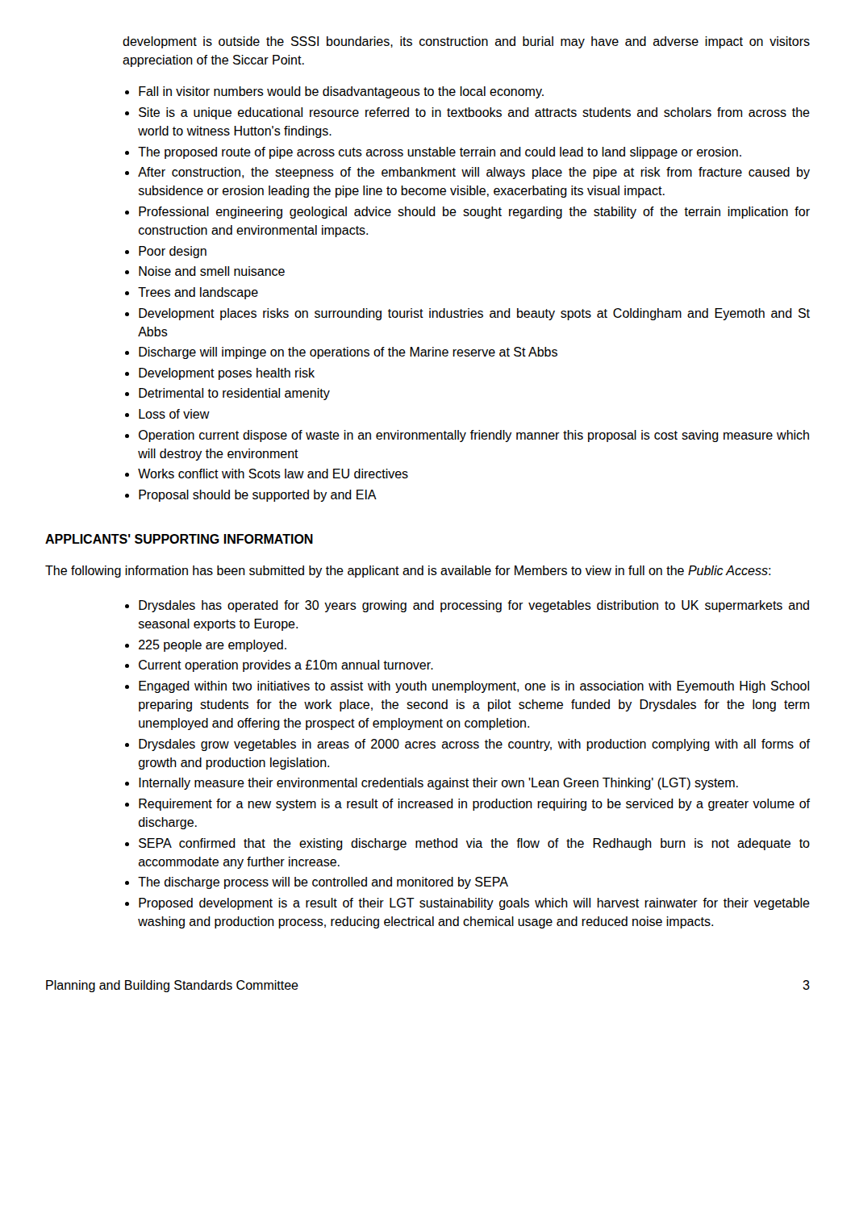development is outside the SSSI boundaries, its construction and burial may have and adverse impact on visitors appreciation of the Siccar Point.
Fall in visitor numbers would be disadvantageous to the local economy.
Site is a unique educational resource referred to in textbooks and attracts students and scholars from across the world to witness Hutton's findings.
The proposed route of pipe across cuts across unstable terrain and could lead to land slippage or erosion.
After construction, the steepness of the embankment will always place the pipe at risk from fracture caused by subsidence or erosion leading the pipe line to become visible, exacerbating its visual impact.
Professional engineering geological advice should be sought regarding the stability of the terrain implication for construction and environmental impacts.
Poor design
Noise and smell nuisance
Trees and landscape
Development places risks on surrounding tourist industries and beauty spots at Coldingham and Eyemoth and St Abbs
Discharge will impinge on the operations of the Marine reserve at St Abbs
Development poses health risk
Detrimental to residential amenity
Loss of view
Operation current dispose of waste in an environmentally friendly manner this proposal is cost saving measure which will destroy the environment
Works conflict with Scots law and EU directives
Proposal should be supported by and EIA
APPLICANTS' SUPPORTING INFORMATION
The following information has been submitted by the applicant and is available for Members to view in full on the Public Access:
Drysdales has operated for 30 years growing and processing for vegetables distribution to UK supermarkets and seasonal exports to Europe.
225 people are employed.
Current operation provides a £10m annual turnover.
Engaged within two initiatives to assist with youth unemployment, one is in association with Eyemouth High School preparing students for the work place, the second is a pilot scheme funded by Drysdales for the long term unemployed and offering the prospect of employment on completion.
Drysdales grow vegetables in areas of 2000 acres across the country, with production complying with all forms of growth and production legislation.
Internally measure their environmental credentials against their own 'Lean Green Thinking' (LGT) system.
Requirement for a new system is a result of increased in production requiring to be serviced by a greater volume of discharge.
SEPA confirmed that the existing discharge method via the flow of the Redhaugh burn is not adequate to accommodate any further increase.
The discharge process will be controlled and monitored by SEPA
Proposed development is a result of their LGT sustainability goals which will harvest rainwater for their vegetable washing and production process, reducing electrical and chemical usage and reduced noise impacts.
Planning and Building Standards Committee 3